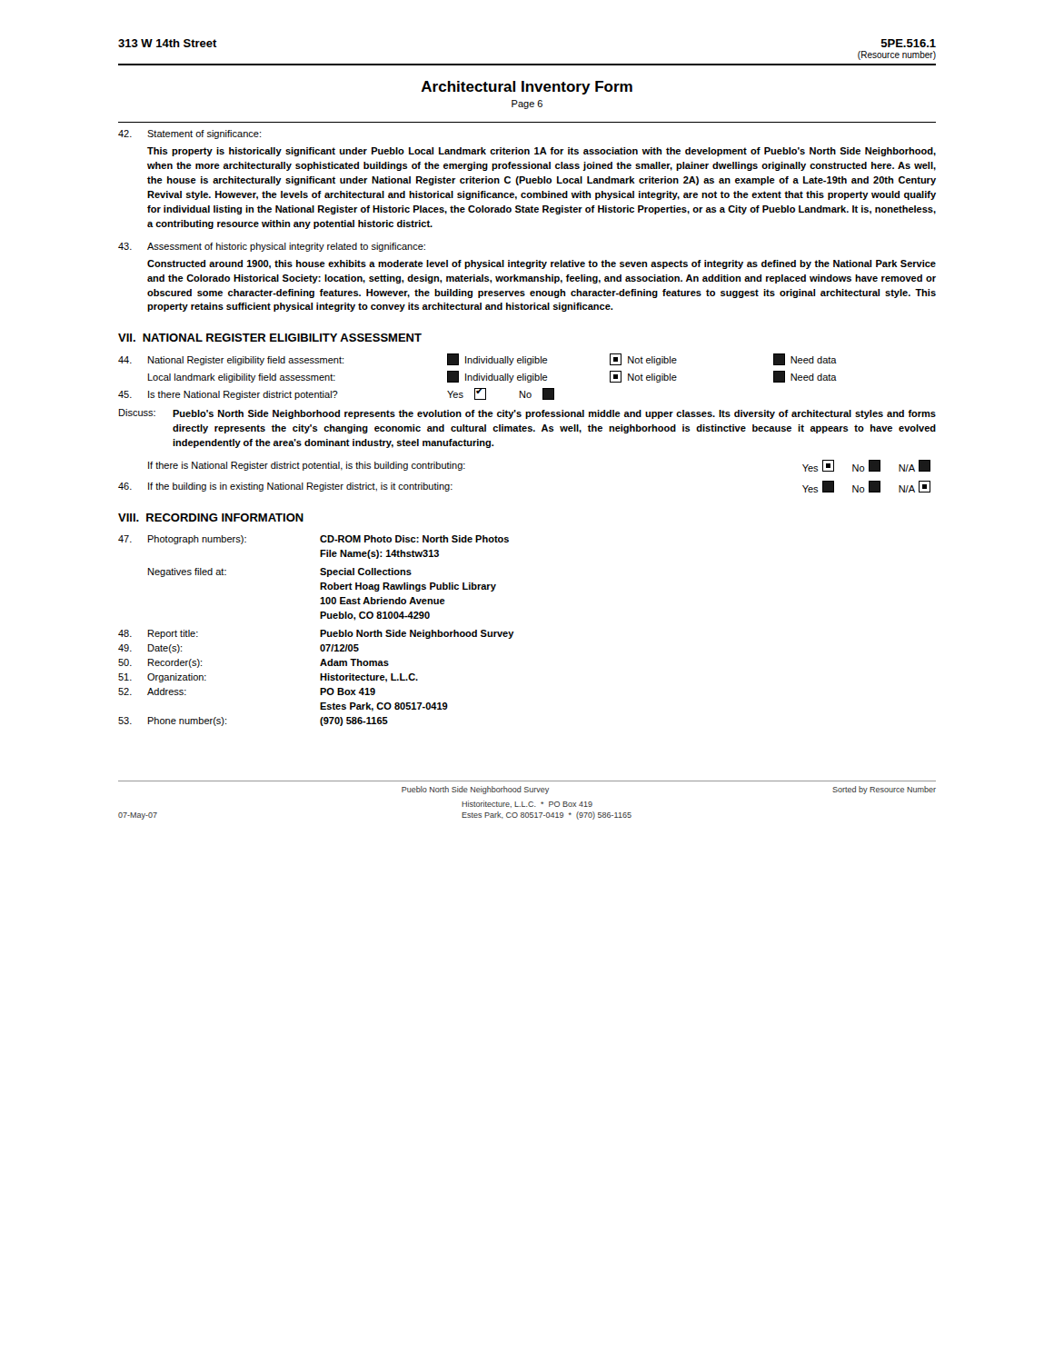313 W 14th Street
5PE.516.1
(Resource number)
Architectural Inventory Form
Page 6
42.
Statement of significance:
This property is historically significant under Pueblo Local Landmark criterion 1A for its association with the development of Pueblo's North Side Neighborhood, when the more architecturally sophisticated buildings of the emerging professional class joined the smaller, plainer dwellings originally constructed here. As well, the house is architecturally significant under National Register criterion C (Pueblo Local Landmark criterion 2A) as an example of a Late-19th and 20th Century Revival style. However, the levels of architectural and historical significance, combined with physical integrity, are not to the extent that this property would qualify for individual listing in the National Register of Historic Places, the Colorado State Register of Historic Properties, or as a City of Pueblo Landmark. It is, nonetheless, a contributing resource within any potential historic district.
43.
Assessment of historic physical integrity related to significance:
Constructed around 1900, this house exhibits a moderate level of physical integrity relative to the seven aspects of integrity as defined by the National Park Service and the Colorado Historical Society: location, setting, design, materials, workmanship, feeling, and association. An addition and replaced windows have removed or obscured some character-defining features. However, the building preserves enough character-defining features to suggest its original architectural style. This property retains sufficient physical integrity to convey its architectural and historical significance.
VII. NATIONAL REGISTER ELIGIBILITY ASSESSMENT
44.
National Register eligibility field assessment:
Individually eligible
Not eligible
Need data
Local landmark eligibility field assessment:
Individually eligible
Not eligible
Need data
45.
Is there National Register district potential?
Yes
No
Discuss:
Pueblo's North Side Neighborhood represents the evolution of the city's professional middle and upper classes. Its diversity of architectural styles and forms directly represents the city's changing economic and cultural climates. As well, the neighborhood is distinctive because it appears to have evolved independently of the area's dominant industry, steel manufacturing.
If there is National Register district potential, is this building contributing:
Yes No N/A
46.
If the building is in existing National Register district, is it contributing:
Yes No N/A
VIII. RECORDING INFORMATION
47.
Photograph numbers):
CD-ROM Photo Disc: North Side Photos
File Name(s): 14thstw313
Negatives filed at:
Special Collections
Robert Hoag Rawlings Public Library
100 East Abriendo Avenue
Pueblo, CO 81004-4290
48.
Report title:
Pueblo North Side Neighborhood Survey
49.
Date(s):
07/12/05
50.
Recorder(s):
Adam Thomas
51.
Organization:
Historitecture, L.L.C.
52.
Address:
PO Box 419
Estes Park, CO 80517-0419
53.
Phone number(s):
(970) 586-1165
Pueblo North Side Neighborhood Survey
Sorted by Resource Number
Historitecture, L.L.C. * PO Box 419
07-May-07
Estes Park, CO 80517-0419 * (970) 586-1165